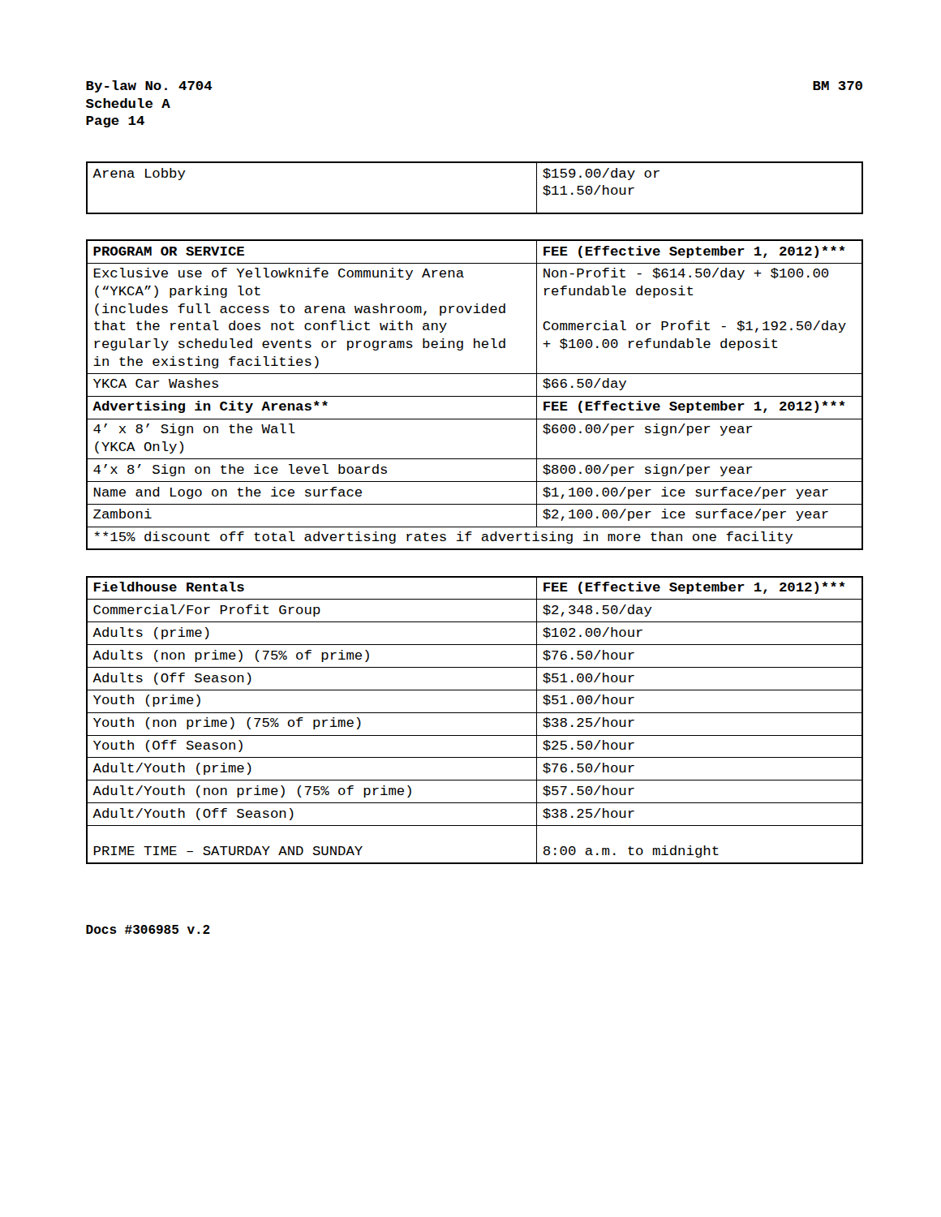By-law No. 4704 Schedule A Page 14
BM 370
| Arena Lobby | $159.00/day or $11.50/hour |
| PROGRAM OR SERVICE | FEE (Effective September 1, 2012)*** |
| --- | --- |
| Exclusive use of Yellowknife Community Arena (“YKCA”) parking lot (includes full access to arena washroom, provided that the rental does not conflict with any regularly scheduled events or programs being held in the existing facilities) | Non-Profit - $614.50/day + $100.00 refundable deposit Commercial or Profit - $1,192.50/day + $100.00 refundable deposit |
| YKCA Car Washes | $66.50/day |
| Advertising in City Arenas** | FEE (Effective September 1, 2012)*** |
| 4’ x 8’ Sign on the Wall (YKCA Only) | $600.00/per sign/per year |
| 4’x 8’ Sign on the ice level boards | $800.00/per sign/per year |
| Name and Logo on the ice surface | $1,100.00/per ice surface/per year |
| Zamboni | $2,100.00/per ice surface/per year |
| **15% discount off total advertising rates if advertising in more than one facility |
| Fieldhouse Rentals | FEE (Effective September 1, 2012)*** |
| --- | --- |
| Commercial/For Profit Group | $2,348.50/day |
| Adults (prime) | $102.00/hour |
| Adults (non prime) (75% of prime) | $76.50/hour |
| Adults (Off Season) | $51.00/hour |
| Youth (prime) | $51.00/hour |
| Youth (non prime) (75% of prime) | $38.25/hour |
| Youth (Off Season) | $25.50/hour |
| Adult/Youth (prime) | $76.50/hour |
| Adult/Youth (non prime) (75% of prime) | $57.50/hour |
| Adult/Youth (Off Season) | $38.25/hour |
| PRIME TIME – SATURDAY AND SUNDAY | 8:00 a.m. to midnight |
Docs #306985 v.2